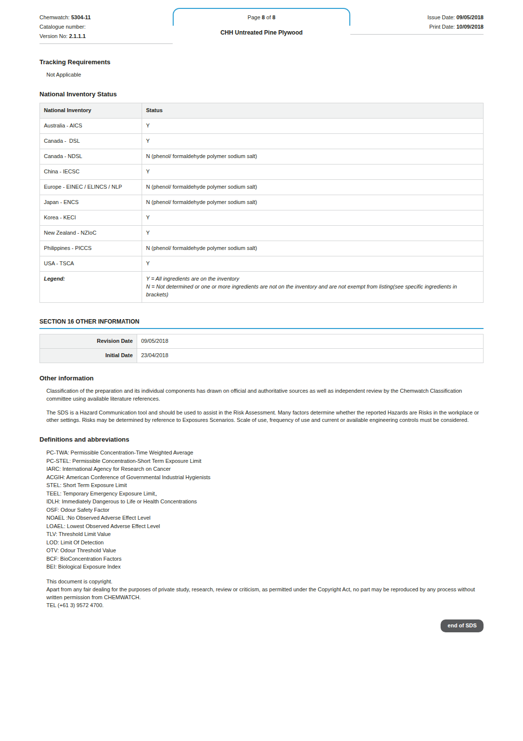Chemwatch: 5304-11
Catalogue number:
Version No: 2.1.1.1
Page 8 of 8
CHH Untreated Pine Plywood
Issue Date: 09/05/2018
Print Date: 10/09/2018
Tracking Requirements
Not Applicable
National Inventory Status
| National Inventory | Status |
| --- | --- |
| Australia - AICS | Y |
| Canada - DSL | Y |
| Canada - NDSL | N (phenol/ formaldehyde polymer sodium salt) |
| China - IECSC | Y |
| Europe - EINEC / ELINCS / NLP | N (phenol/ formaldehyde polymer sodium salt) |
| Japan - ENCS | N (phenol/ formaldehyde polymer sodium salt) |
| Korea - KECI | Y |
| New Zealand - NZIoC | Y |
| Philippines - PICCS | N (phenol/ formaldehyde polymer sodium salt) |
| USA - TSCA | Y |
| Legend: | Y = All ingredients are on the inventory N = Not determined or one or more ingredients are not on the inventory and are not exempt from listing(see specific ingredients in brackets) |
SECTION 16 OTHER INFORMATION
| Revision Date | 09/05/2018 |
| Initial Date | 23/04/2018 |
Other information
Classification of the preparation and its individual components has drawn on official and authoritative sources as well as independent review by the Chemwatch Classification committee using available literature references.
The SDS is a Hazard Communication tool and should be used to assist in the Risk Assessment. Many factors determine whether the reported Hazards are Risks in the workplace or other settings. Risks may be determined by reference to Exposures Scenarios. Scale of use, frequency of use and current or available engineering controls must be considered.
Definitions and abbreviations
PC-TWA: Permissible Concentration-Time Weighted Average
PC-STEL: Permissible Concentration-Short Term Exposure Limit
IARC: International Agency for Research on Cancer
ACGIH: American Conference of Governmental Industrial Hygienists
STEL: Short Term Exposure Limit
TEEL: Temporary Emergency Exposure Limit。
IDLH: Immediately Dangerous to Life or Health Concentrations
OSF: Odour Safety Factor
NOAEL :No Observed Adverse Effect Level
LOAEL: Lowest Observed Adverse Effect Level
TLV: Threshold Limit Value
LOD: Limit Of Detection
OTV: Odour Threshold Value
BCF: BioConcentration Factors
BEI: Biological Exposure Index
This document is copyright.
Apart from any fair dealing for the purposes of private study, research, review or criticism, as permitted under the Copyright Act, no part may be reproduced by any process without written permission from CHEMWATCH.
TEL (+61 3) 9572 4700.
end of SDS